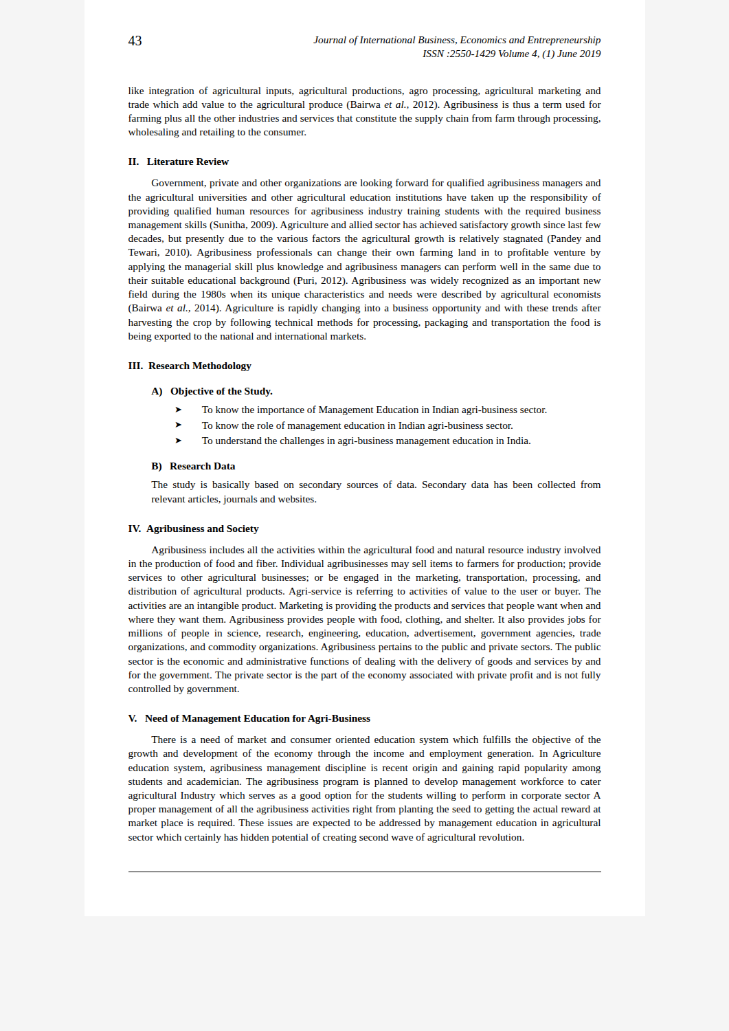43
Journal of International Business, Economics and Entrepreneurship
ISSN :2550-1429 Volume 4, (1) June 2019
like integration of agricultural inputs, agricultural productions, agro processing, agricultural marketing and trade which add value to the agricultural produce (Bairwa et al., 2012). Agribusiness is thus a term used for farming plus all the other industries and services that constitute the supply chain from farm through processing, wholesaling and retailing to the consumer.
II. Literature Review
Government, private and other organizations are looking forward for qualified agribusiness managers and the agricultural universities and other agricultural education institutions have taken up the responsibility of providing qualified human resources for agribusiness industry training students with the required business management skills (Sunitha, 2009). Agriculture and allied sector has achieved satisfactory growth since last few decades, but presently due to the various factors the agricultural growth is relatively stagnated (Pandey and Tewari, 2010). Agribusiness professionals can change their own farming land in to profitable venture by applying the managerial skill plus knowledge and agribusiness managers can perform well in the same due to their suitable educational background (Puri, 2012). Agribusiness was widely recognized as an important new field during the 1980s when its unique characteristics and needs were described by agricultural economists (Bairwa et al., 2014). Agriculture is rapidly changing into a business opportunity and with these trends after harvesting the crop by following technical methods for processing, packaging and transportation the food is being exported to the national and international markets.
III. Research Methodology
A) Objective of the Study.
To know the importance of Management Education in Indian agri-business sector.
To know the role of management education in Indian agri-business sector.
To understand the challenges in agri-business management education in India.
B) Research Data
The study is basically based on secondary sources of data. Secondary data has been collected from relevant articles, journals and websites.
IV. Agribusiness and Society
Agribusiness includes all the activities within the agricultural food and natural resource industry involved in the production of food and fiber. Individual agribusinesses may sell items to farmers for production; provide services to other agricultural businesses; or be engaged in the marketing, transportation, processing, and distribution of agricultural products. Agri-service is referring to activities of value to the user or buyer. The activities are an intangible product. Marketing is providing the products and services that people want when and where they want them. Agribusiness provides people with food, clothing, and shelter. It also provides jobs for millions of people in science, research, engineering, education, advertisement, government agencies, trade organizations, and commodity organizations. Agribusiness pertains to the public and private sectors. The public sector is the economic and administrative functions of dealing with the delivery of goods and services by and for the government. The private sector is the part of the economy associated with private profit and is not fully controlled by government.
V. Need of Management Education for Agri-Business
There is a need of market and consumer oriented education system which fulfills the objective of the growth and development of the economy through the income and employment generation. In Agriculture education system, agribusiness management discipline is recent origin and gaining rapid popularity among students and academician. The agribusiness program is planned to develop management workforce to cater agricultural Industry which serves as a good option for the students willing to perform in corporate sector A proper management of all the agribusiness activities right from planting the seed to getting the actual reward at market place is required. These issues are expected to be addressed by management education in agricultural sector which certainly has hidden potential of creating second wave of agricultural revolution.